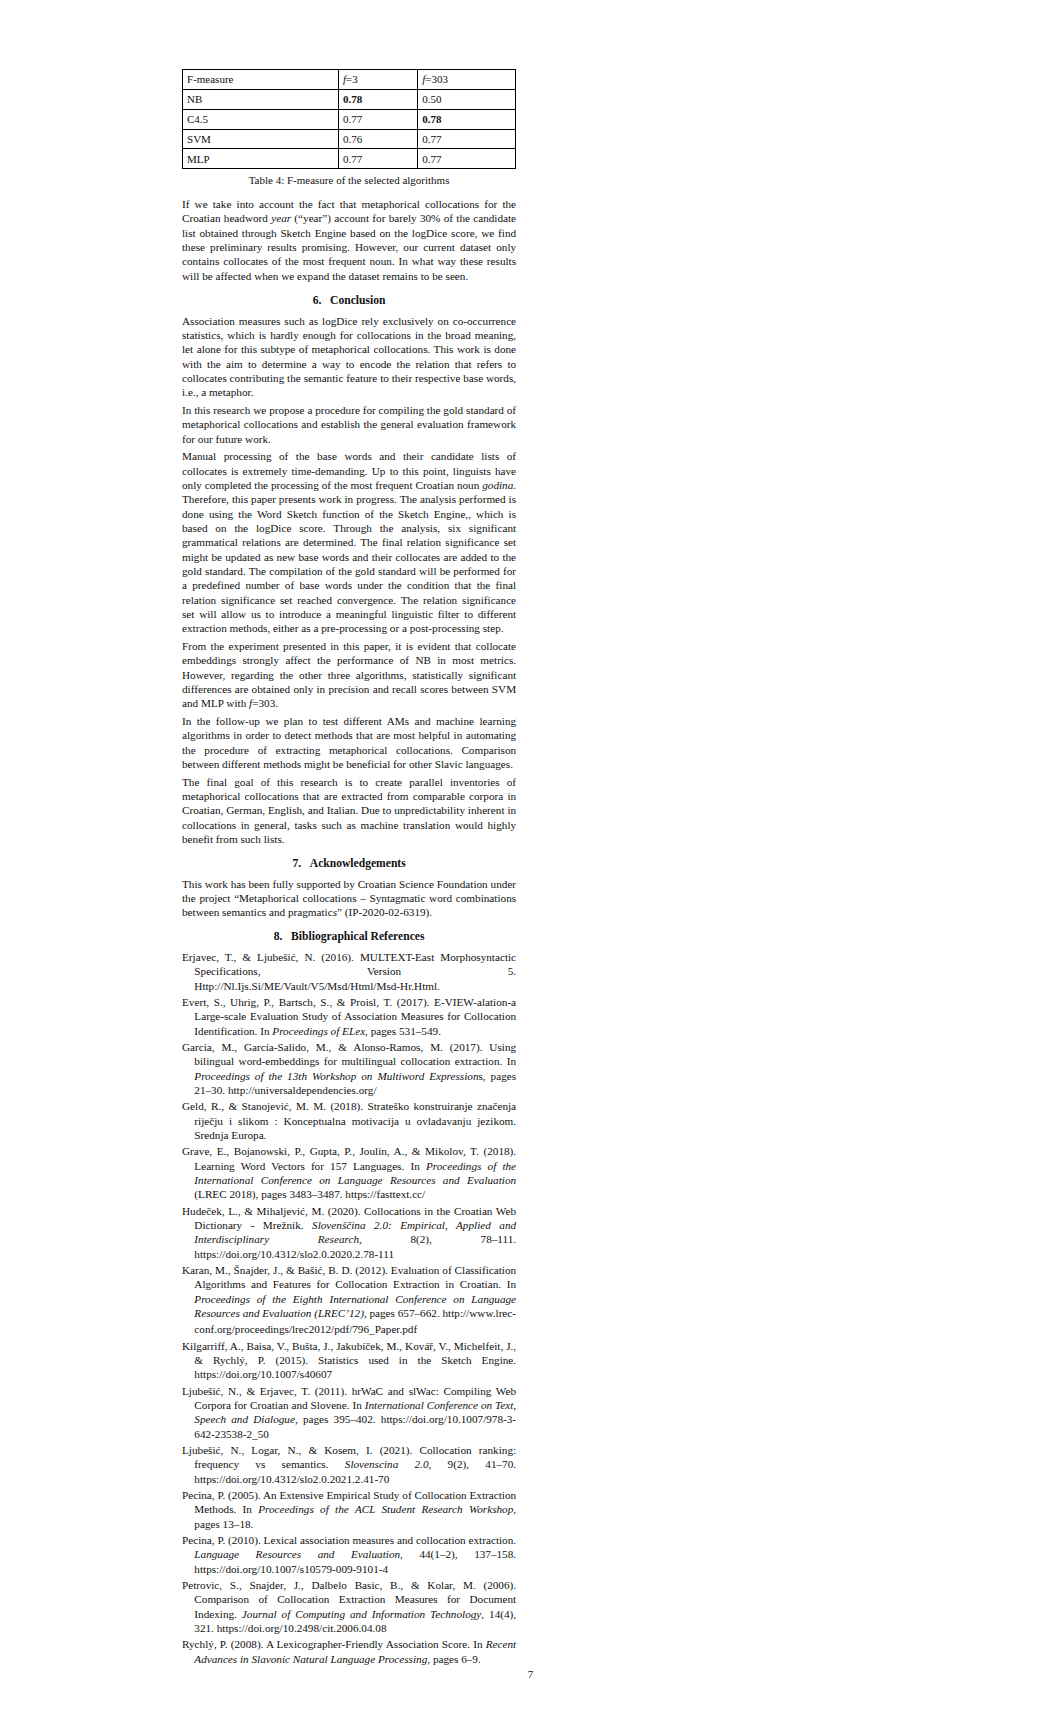| F-measure | f =3 | f =303 |
| NB | 0.78 | 0.50 |
| C4.5 | 0.77 | 0.78 |
| SVM | 0.76 | 0.77 |
| MLP | 0.77 | 0.77 |
Table 4: F-measure of the selected algorithms
If we take into account the fact that metaphorical collocations for the Croatian headword year (“year”) account for barely 30% of the candidate list obtained through Sketch Engine based on the logDice score, we find these preliminary results promising. However, our current dataset only contains collocates of the most frequent noun. In what way these results will be affected when we expand the dataset remains to be seen.
6. Conclusion
Association measures such as logDice rely exclusively on co-occurrence statistics, which is hardly enough for collocations in the broad meaning, let alone for this subtype of metaphorical collocations. This work is done with the aim to determine a way to encode the relation that refers to collocates contributing the semantic feature to their respective base words, i.e., a metaphor.
In this research we propose a procedure for compiling the gold standard of metaphorical collocations and establish the general evaluation framework for our future work.
Manual processing of the base words and their candidate lists of collocates is extremely time-demanding. Up to this point, linguists have only completed the processing of the most frequent Croatian noun godina. Therefore, this paper presents work in progress. The analysis performed is done using the Word Sketch function of the Sketch Engine,, which is based on the logDice score. Through the analysis, six significant grammatical relations are determined. The final relation significance set might be updated as new base words and their collocates are added to the gold standard. The compilation of the gold standard will be performed for a predefined number of base words under the condition that the final relation significance set reached convergence. The relation significance set will allow us to introduce a meaningful linguistic filter to different extraction methods, either as a pre-processing or a post-processing step.
From the experiment presented in this paper, it is evident that collocate embeddings strongly affect the performance of NB in most metrics. However, regarding the other three algorithms, statistically significant differences are obtained only in precision and recall scores between SVM and MLP with f=303.
In the follow-up we plan to test different AMs and machine learning algorithms in order to detect methods that are most helpful in automating the procedure of extracting metaphorical collocations. Comparison between different methods might be beneficial for other Slavic languages.
The final goal of this research is to create parallel inventories of metaphorical collocations that are extracted from comparable corpora in Croatian, German, English, and Italian. Due to unpredictability inherent in collocations in general, tasks such as machine translation would highly benefit from such lists.
7. Acknowledgements
This work has been fully supported by Croatian Science Foundation under the project “Metaphorical collocations – Syntagmatic word combinations between semantics and pragmatics” (IP-2020-02-6319).
8. Bibliographical References
Erjavec, T., & Ljubešić, N. (2016). MULTEXT-East Morphosyntactic Specifications, Version 5. Http://Nl.Ijs.Si/ME/Vault/V5/Msd/Html/Msd-Hr.Html.
Evert, S., Uhrig, P., Bartsch, S., & Proisl, T. (2017). E-VIEW-alation-a Large-scale Evaluation Study of Association Measures for Collocation Identification. In Proceedings of ELex, pages 531–549.
Garcia, M., García-Salido, M., & Alonso-Ramos, M. (2017). Using bilingual word-embeddings for multilingual collocation extraction. In Proceedings of the 13th Workshop on Multiword Expressions, pages 21–30. http://universaldependencies.org/
Geld, R., & Stanojević, M. M. (2018). Strateško konstruiranje značenja riječju i slikom : Konceptualna motivacija u ovladavanju jezikom. Srednja Europa.
Grave, E., Bojanowski, P., Gupta, P., Joulin, A., & Mikolov, T. (2018). Learning Word Vectors for 157 Languages. In Proceedings of the International Conference on Language Resources and Evaluation (LREC 2018), pages 3483–3487. https://fasttext.cc/
Hudeček, L., & Mihaljević, M. (2020). Collocations in the Croatian Web Dictionary - Mrežnik. Slovenščina 2.0: Empirical, Applied and Interdisciplinary Research, 8(2), 78–111. https://doi.org/10.4312/slo2.0.2020.2.78-111
Karan, M., Šnajder, J., & Bašić, B. D. (2012). Evaluation of Classification Algorithms and Features for Collocation Extraction in Croatian. In Proceedings of the Eighth International Conference on Language Resources and Evaluation (LREC’12), pages 657–662. http://www.lrec-
conf.org/proceedings/lrec2012/pdf/796_Paper.pdf
Kilgarriff, A., Baisa, V., Bušta, J., Jakubíček, M., Kovář, V., Michelfeit, J., & Rychlý, P. (2015). Statistics used in the Sketch Engine. https://doi.org/10.1007/s40607
Ljubešić, N., & Erjavec, T. (2011). hrWaC and slWac: Compiling Web Corpora for Croatian and Slovene. In International Conference on Text, Speech and Dialogue, pages 395–402. https://doi.org/10.1007/978-3-642-23538-2_50
Ljubešić, N., Logar, N., & Kosem, I. (2021). Collocation ranking: frequency vs semantics. Slovenscina 2.0, 9(2), 41–70. https://doi.org/10.4312/slo2.0.2021.2.41-70
Pecina, P. (2005). An Extensive Empirical Study of Collocation Extraction Methods. In Proceedings of the ACL Student Research Workshop, pages 13–18.
Pecina, P. (2010). Lexical association measures and collocation extraction. Language Resources and Evaluation, 44(1–2), 137–158. https://doi.org/10.1007/s10579-009-9101-4
Petrovic, S., Snajder, J., Dalbelo Basic, B., & Kolar, M. (2006). Comparison of Collocation Extraction Measures for Document Indexing. Journal of Computing and Information Technology, 14(4), 321. https://doi.org/10.2498/cit.2006.04.08
Rychlý, P. (2008). A Lexicographer-Friendly Association Score. In Recent Advances in Slavonic Natural Language Processing, pages 6–9.
7